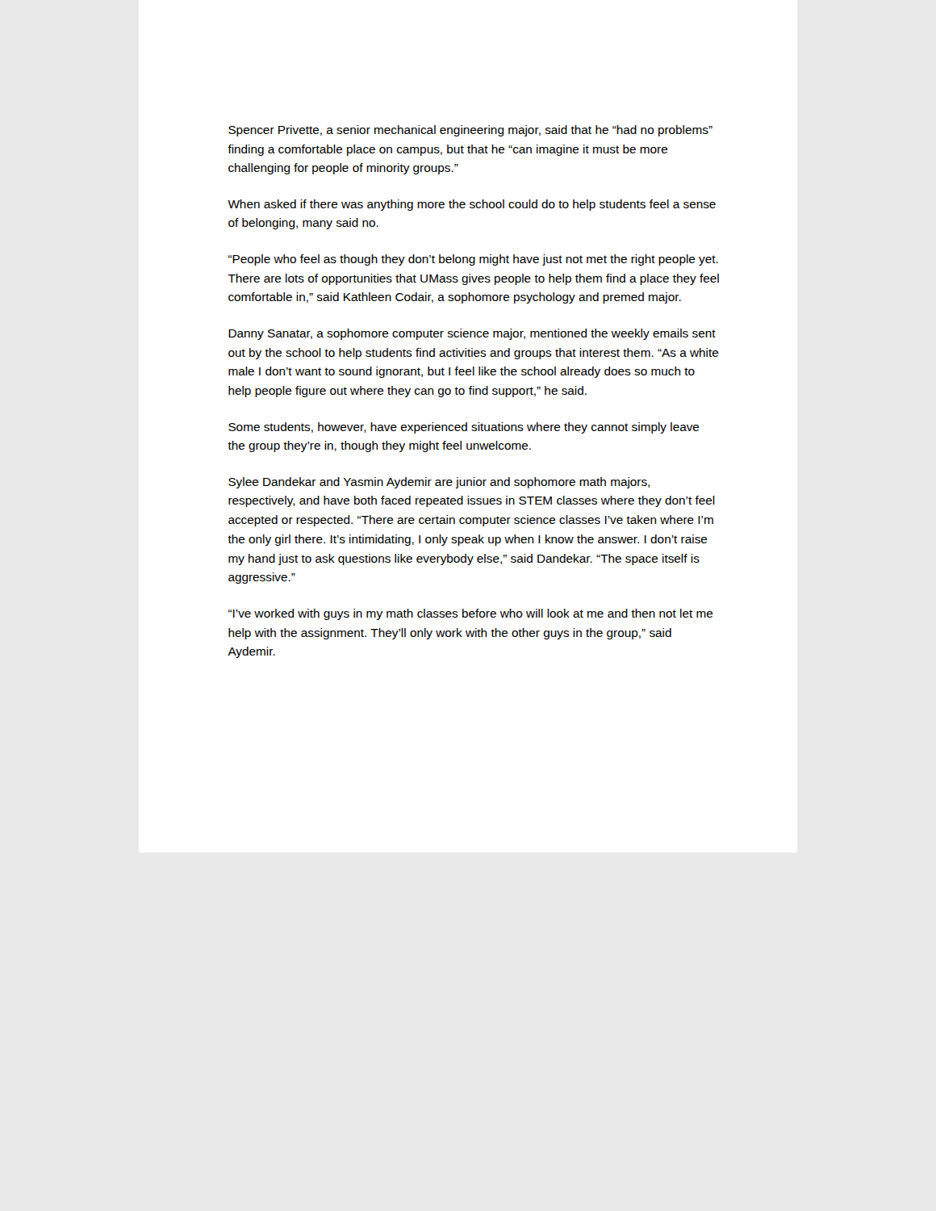Spencer Privette, a senior mechanical engineering major, said that he “had no problems” finding a comfortable place on campus, but that he “can imagine it must be more challenging for people of minority groups.”
When asked if there was anything more the school could do to help students feel a sense of belonging, many said no.
“People who feel as though they don’t belong might have just not met the right people yet. There are lots of opportunities that UMass gives people to help them find a place they feel comfortable in,” said Kathleen Codair, a sophomore psychology and premed major.
Danny Sanatar, a sophomore computer science major, mentioned the weekly emails sent out by the school to help students find activities and groups that interest them. “As a white male I don’t want to sound ignorant, but I feel like the school already does so much to help people figure out where they can go to find support,” he said.
Some students, however, have experienced situations where they cannot simply leave the group they’re in, though they might feel unwelcome.
Sylee Dandekar and Yasmin Aydemir are junior and sophomore math majors, respectively, and have both faced repeated issues in STEM classes where they don’t feel accepted or respected. “There are certain computer science classes I’ve taken where I’m the only girl there. It’s intimidating, I only speak up when I know the answer. I don’t raise my hand just to ask questions like everybody else,” said Dandekar. “The space itself is aggressive.”
“I’ve worked with guys in my math classes before who will look at me and then not let me help with the assignment. They’ll only work with the other guys in the group,” said Aydemir.